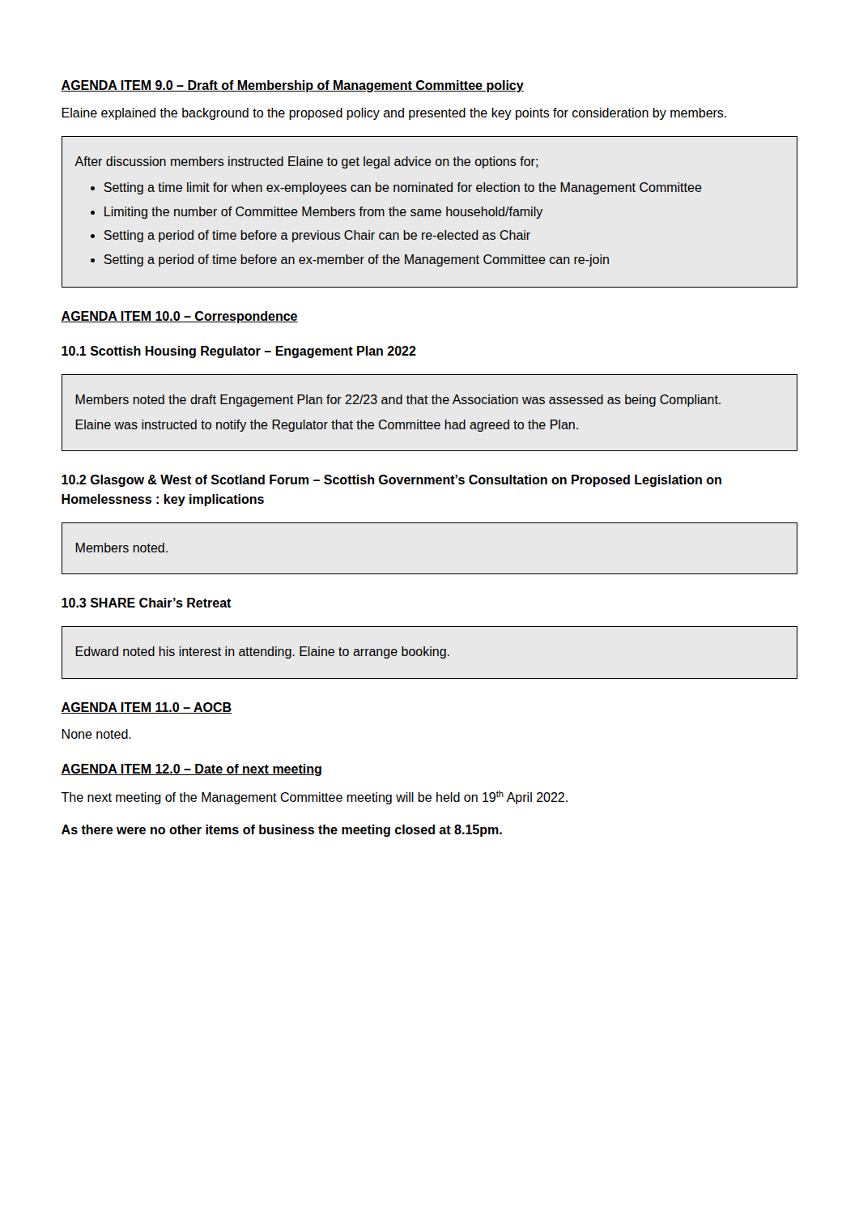AGENDA ITEM 9.0 – Draft of Membership of Management Committee policy
Elaine explained the background to the proposed policy and presented the key points for consideration by members.
After discussion members instructed Elaine to get legal advice on the options for;
Setting a time limit for when ex-employees can be nominated for election to the Management Committee
Limiting the number of Committee Members from the same household/family
Setting a period of time before a previous Chair can be re-elected as Chair
Setting a period of time before an ex-member of the Management Committee can re-join
AGENDA ITEM 10.0 – Correspondence
10.1 Scottish Housing Regulator – Engagement Plan 2022
Members noted the draft Engagement Plan for 22/23 and that the Association was assessed as being Compliant.
Elaine was instructed to notify the Regulator that the Committee had agreed to the Plan.
10.2 Glasgow & West of Scotland Forum – Scottish Government’s Consultation on Proposed Legislation on Homelessness : key implications
Members noted.
10.3 SHARE Chair’s Retreat
Edward noted his interest in attending. Elaine to arrange booking.
AGENDA ITEM 11.0 – AOCB
None noted.
AGENDA ITEM 12.0 – Date of next meeting
The next meeting of the Management Committee meeting will be held on 19th April 2022.
As there were no other items of business the meeting closed at 8.15pm.